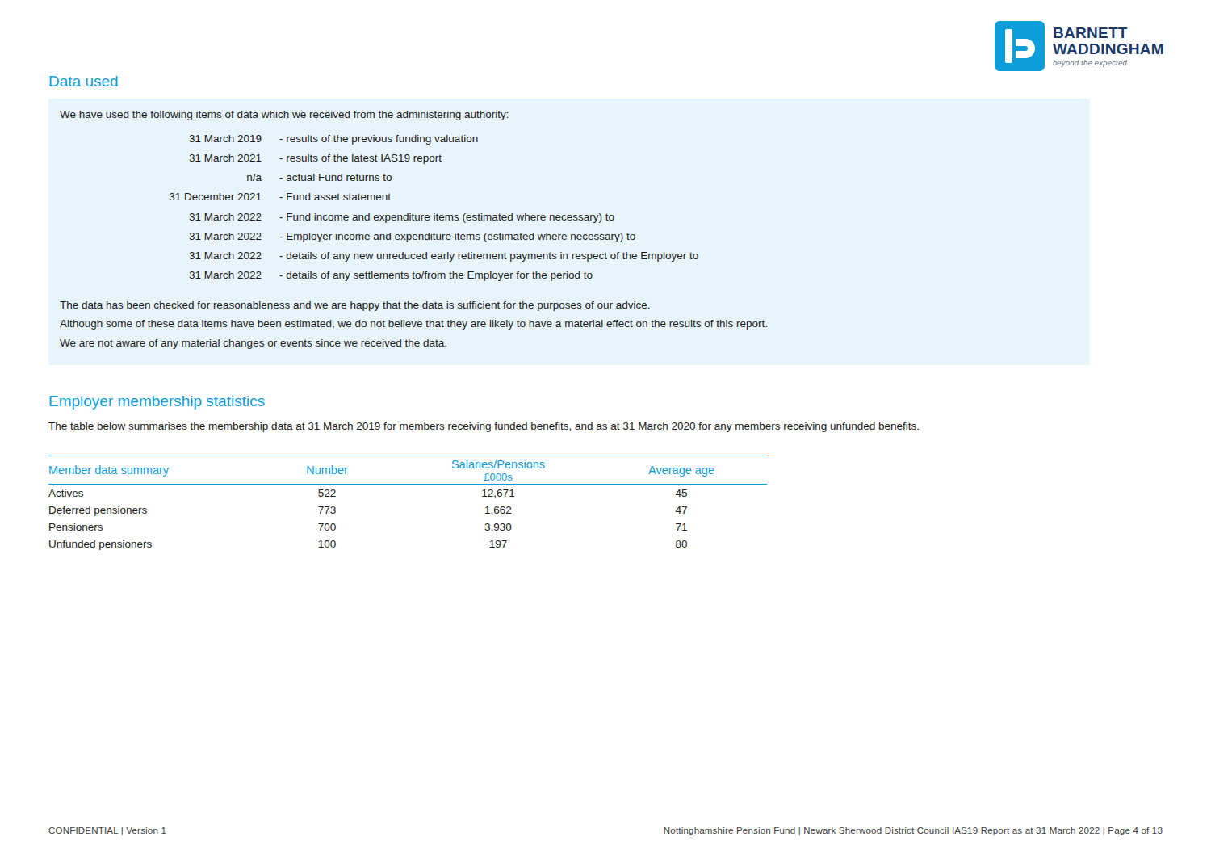BARNETT
WADDINGHAM beyond the expected
Data used
We have used the following items of data which we received from the administering authority:
| 31 March 2019 | - results of the previous funding valuation |
| 31 March 2021 | - results of the latest IAS19 report |
| n/a | - actual Fund returns to |
| 31 December 2021 | - Fund asset statement |
| 31 March 2022 | - Fund income and expenditure items (estimated where necessary) to |
| 31 March 2022 | - Employer income and expenditure items (estimated where necessary) to |
| 31 March 2022 | - details of any new unreduced early retirement payments in respect of the Employer to |
| 31 March 2022 | - details of any settlements to/from the Employer for the period to |
The data has been checked for reasonableness and we are happy that the data is sufficient for the purposes of our advice.
Although some of these data items have been estimated, we do not believe that they are likely to have a material effect on the results of this report.
We are not aware of any material changes or events since we received the data.
Employer membership statistics
The table below summarises the membership data at 31 March 2019 for members receiving funded benefits, and as at 31 March 2020 for any members receiving unfunded benefits.
| Member data summary | Number | Salaries/Pensions £000s | Average age |
| --- | --- | --- | --- |
| Actives | 522 | 12,671 | 45 |
| Deferred pensioners | 773 | 1,662 | 47 |
| Pensioners | 700 | 3,930 | 71 |
| Unfunded pensioners | 100 | 197 | 80 |
CONFIDENTIAL | Version 1
Nottinghamshire Pension Fund | Newark Sherwood District Council IAS19 Report as at 31 March 2022 | Page 4 of 13